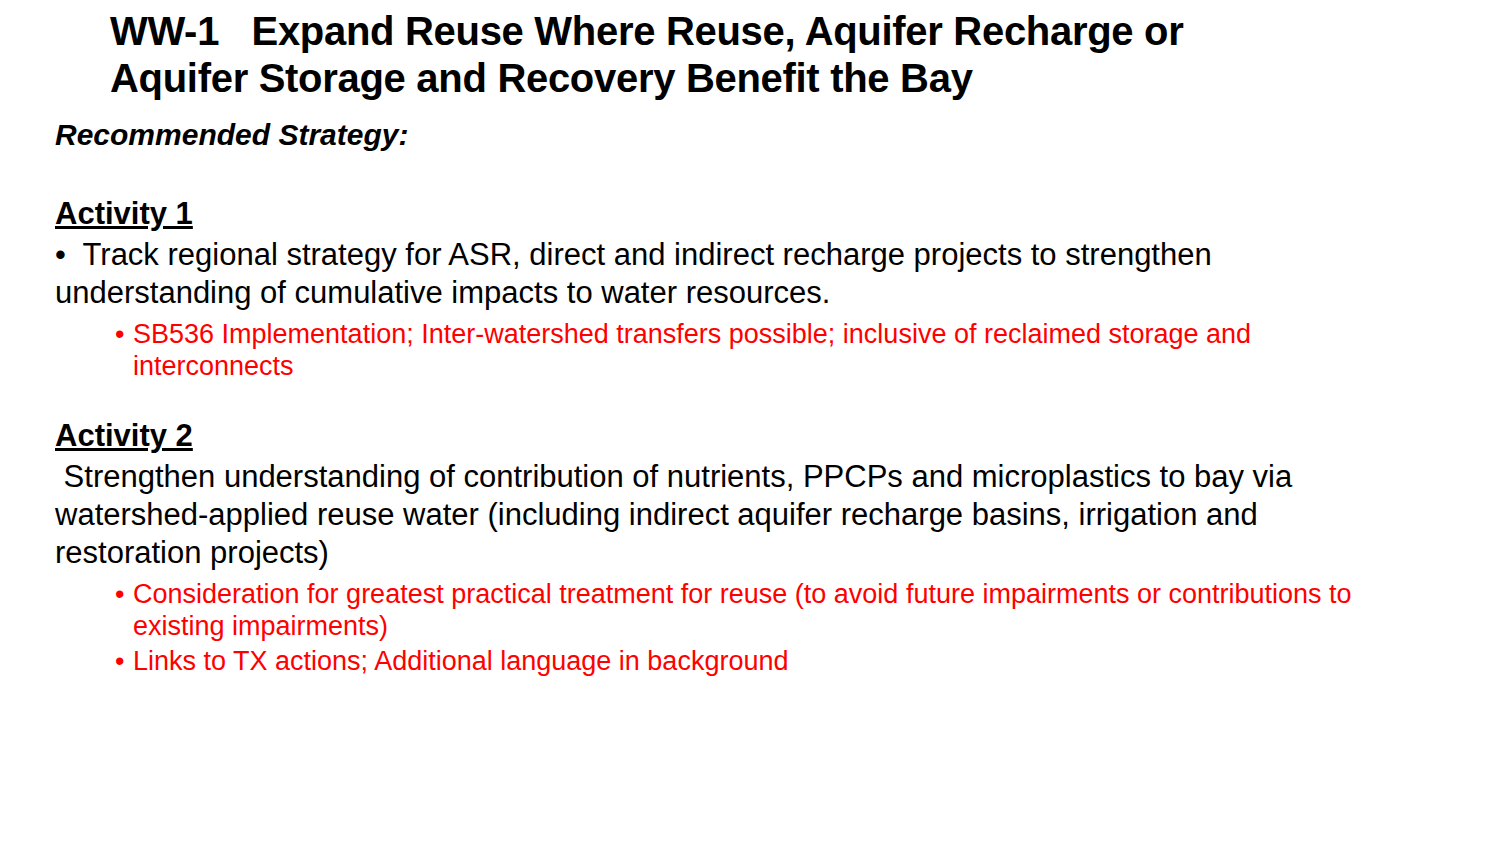WW-1 Expand Reuse Where Reuse, Aquifer Recharge or Aquifer Storage and Recovery Benefit the Bay
Recommended Strategy:
Activity 1
• Track regional strategy for ASR, direct and indirect recharge projects to strengthen understanding of cumulative impacts to water resources.
SB536 Implementation; Inter-watershed transfers possible; inclusive of reclaimed storage and interconnects
Activity 2
Strengthen understanding of contribution of nutrients, PPCPs and microplastics to bay via watershed-applied reuse water (including indirect aquifer recharge basins, irrigation and restoration projects)
Consideration for greatest practical treatment for reuse (to avoid future impairments or contributions to existing impairments)
Links to TX actions; Additional language in background